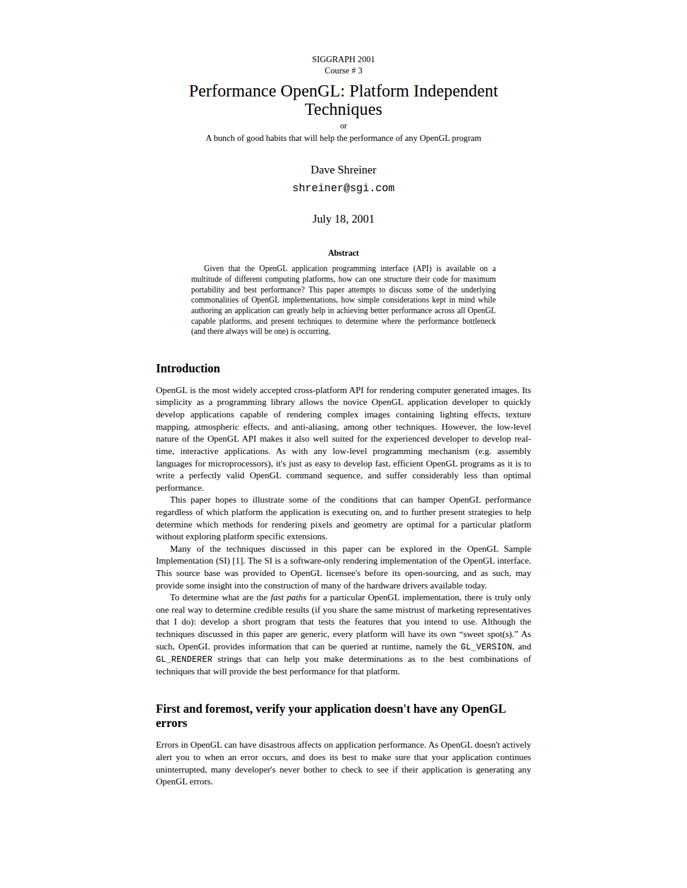SIGGRAPH 2001
Course # 3
Performance OpenGL: Platform Independent Techniques
or
A bunch of good habits that will help the performance of any OpenGL program
Dave Shreiner
shreiner@sgi.com
July 18, 2001
Abstract
Given that the OpenGL application programming interface (API) is available on a multitude of different computing platforms, how can one structure their code for maximum portability and best performance? This paper attempts to discuss some of the underlying commonalities of OpenGL implementations, how simple considerations kept in mind while authoring an application can greatly help in achieving better performance across all OpenGL capable platforms, and present techniques to determine where the performance bottleneck (and there always will be one) is occurring.
Introduction
OpenGL is the most widely accepted cross-platform API for rendering computer generated images. Its simplicity as a programming library allows the novice OpenGL application developer to quickly develop applications capable of rendering complex images containing lighting effects, texture mapping, atmospheric effects, and anti-aliasing, among other techniques. However, the low-level nature of the OpenGL API makes it also well suited for the experienced developer to develop real-time, interactive applications. As with any low-level programming mechanism (e.g. assembly languages for microprocessors), it's just as easy to develop fast, efficient OpenGL programs as it is to write a perfectly valid OpenGL command sequence, and suffer considerably less than optimal performance.
This paper hopes to illustrate some of the conditions that can hamper OpenGL performance regardless of which platform the application is executing on, and to further present strategies to help determine which methods for rendering pixels and geometry are optimal for a particular platform without exploring platform specific extensions.
Many of the techniques discussed in this paper can be explored in the OpenGL Sample Implementation (SI) [1]. The SI is a software-only rendering implementation of the OpenGL interface. This source base was provided to OpenGL licensee's before its open-sourcing, and as such, may provide some insight into the construction of many of the hardware drivers available today.
To determine what are the fast paths for a particular OpenGL implementation, there is truly only one real way to determine credible results (if you share the same mistrust of marketing representatives that I do): develop a short program that tests the features that you intend to use. Although the techniques discussed in this paper are generic, every platform will have its own “sweet spot(s).” As such, OpenGL provides information that can be queried at runtime, namely the GL_VERSION, and GL_RENDERER strings that can help you make determinations as to the best combinations of techniques that will provide the best performance for that platform.
First and foremost, verify your application doesn't have any OpenGL errors
Errors in OpenGL can have disastrous affects on application performance. As OpenGL doesn't actively alert you to when an error occurs, and does its best to make sure that your application continues uninterrupted, many developer's never bother to check to see if their application is generating any OpenGL errors.